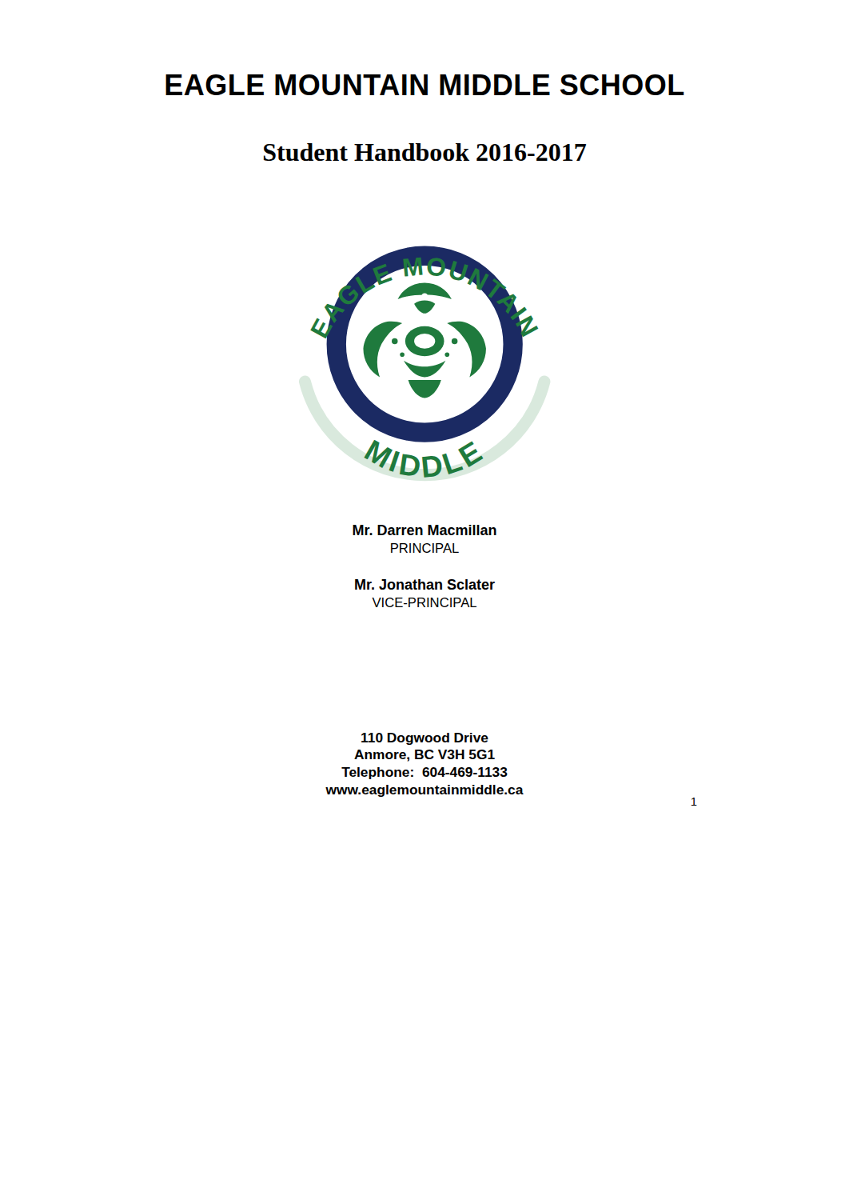EAGLE MOUNTAIN MIDDLE SCHOOL
Student Handbook 2016-2017
EAGLE MOUNTAIN MIDDLE
Mr. Darren Macmillan
PRINCIPAL
Mr. Jonathan Sclater
VICE-PRINCIPAL
110 Dogwood Drive
Anmore, BC V3H 5G1
Telephone: 604-469-1133
www.eaglemountainmiddle.ca
1